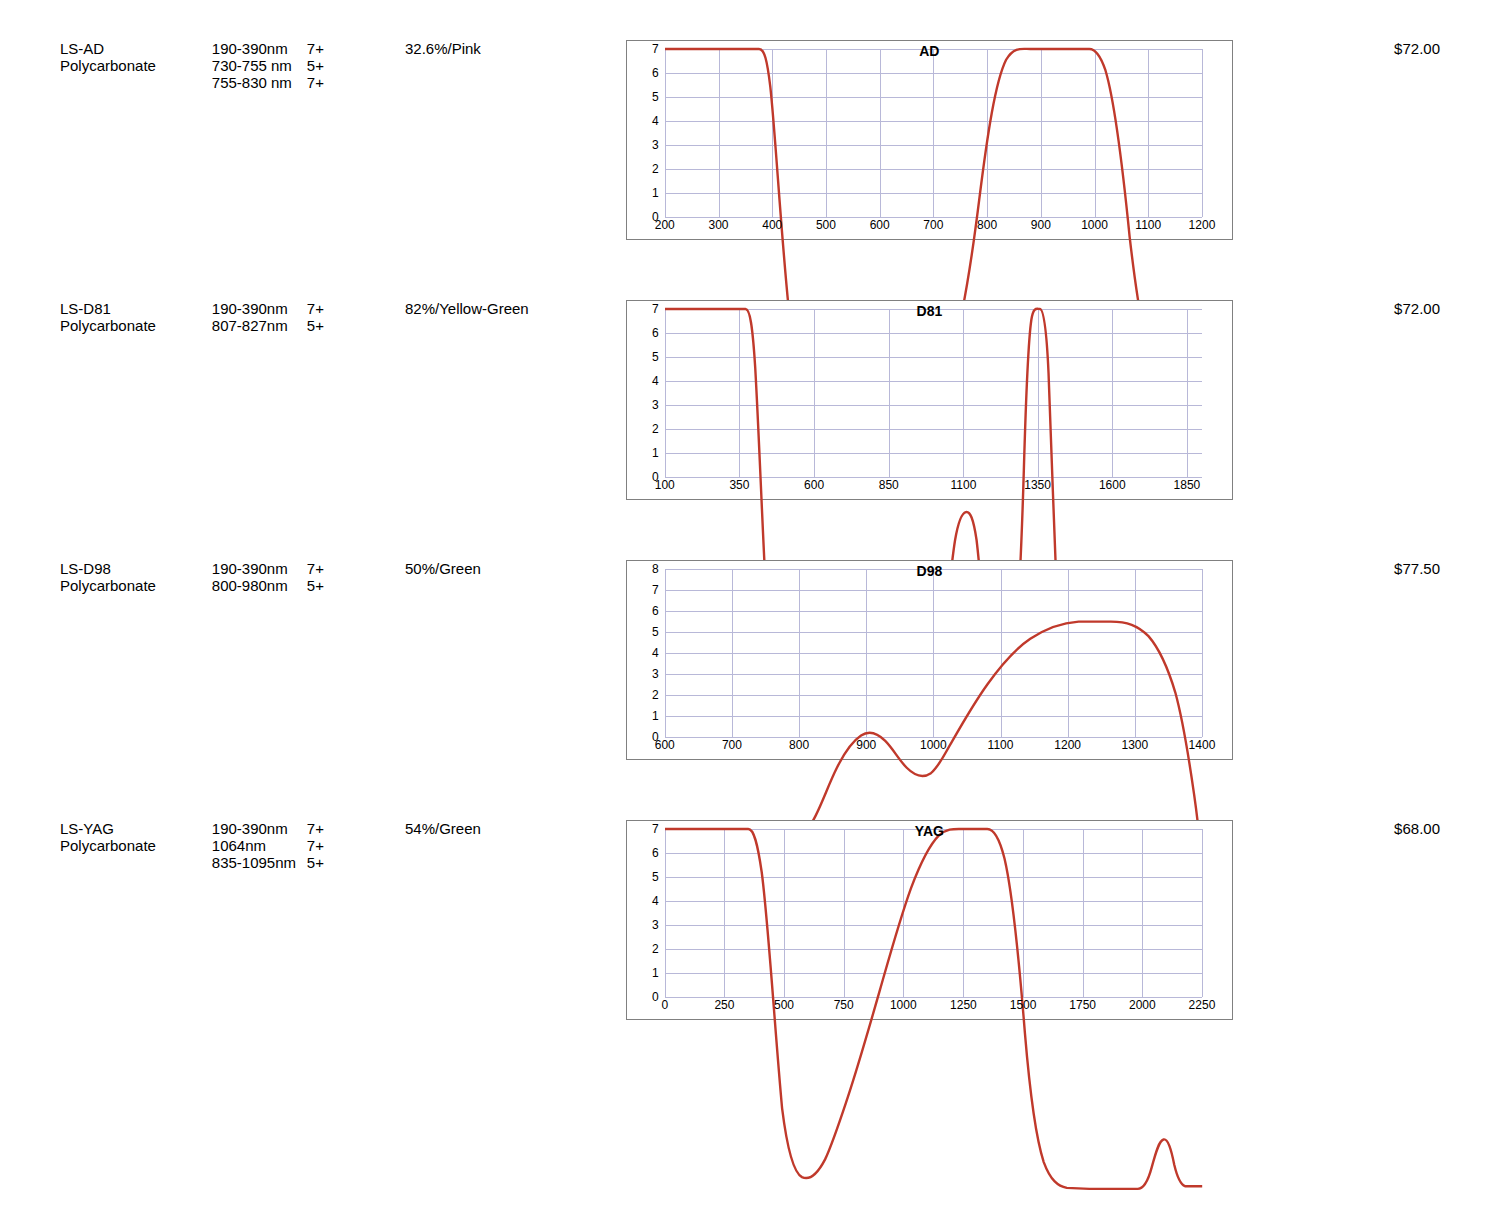| LS-AD Polycarbonate | 190-390nm 7+ 730-755 nm 5+ 755-830 nm 7+ | 32.6%/Pink | AD 7 6 5 4 3 2 1 0 200 300 400 500 600 700 800 900 1000 1100 1200 | $72.00 |
| LS-D81 Polycarbonate | 190-390nm 7+ 807-827nm 5+ | 82%/Yellow-Green | D81 7 6 5 4 3 2 1 0 100 350 600 850 1100 1350 1600 1850 | $72.00 |
| LS-D98 Polycarbonate | 190-390nm 7+ 800-980nm 5+ | 50%/Green | D98 8 7 6 5 4 3 2 1 0 600 700 800 900 1000 1100 1200 1300 1400 | $77.50 |
| LS-YAG Polycarbonate | 190-390nm 7+ 1064nm 7+ 835-1095nm 5+ | 54%/Green | YAG 7 6 5 4 3 2 1 0 0 250 500 750 1000 1250 1500 1750 2000 2250 | $68.00 |